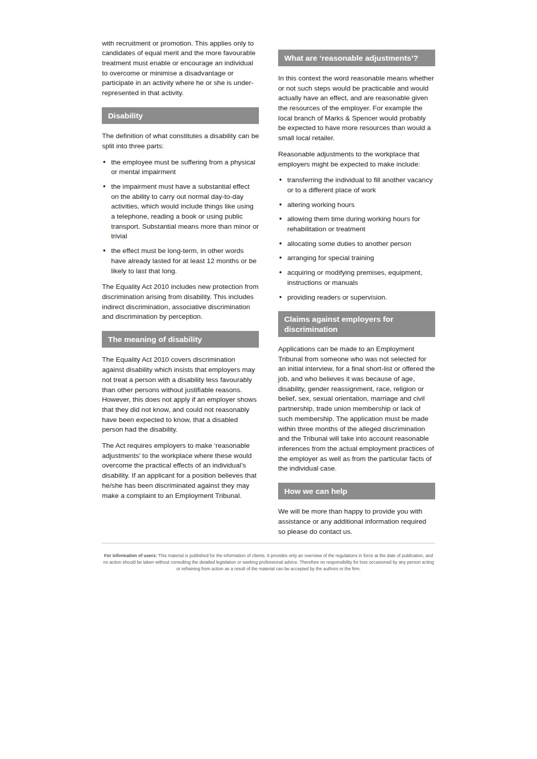with recruitment or promotion. This applies only to candidates of equal merit and the more favourable treatment must enable or encourage an individual to overcome or minimise a disadvantage or participate in an activity where he or she is under-represented in that activity.
Disability
The definition of what constitutes a disability can be split into three parts:
the employee must be suffering from a physical or mental impairment
the impairment must have a substantial effect on the ability to carry out normal day-to-day activities, which would include things like using a telephone, reading a book or using public transport. Substantial means more than minor or trivial
the effect must be long-term, in other words have already lasted for at least 12 months or be likely to last that long.
The Equality Act 2010 includes new protection from discrimination arising from disability. This includes indirect discrimination, associative discrimination and discrimination by perception.
The meaning of disability
The Equality Act 2010 covers discrimination against disability which insists that employers may not treat a person with a disability less favourably than other persons without justifiable reasons. However, this does not apply if an employer shows that they did not know, and could not reasonably have been expected to know, that a disabled person had the disability.
The Act requires employers to make ‘reasonable adjustments’ to the workplace where these would overcome the practical effects of an individual’s disability. If an applicant for a position believes that he/she has been discriminated against they may make a complaint to an Employment Tribunal.
What are ‘reasonable adjustments’?
In this context the word reasonable means whether or not such steps would be practicable and would actually have an effect, and are reasonable given the resources of the employer. For example the local branch of Marks & Spencer would probably be expected to have more resources than would a small local retailer.
Reasonable adjustments to the workplace that employers might be expected to make include:
transferring the individual to fill another vacancy or to a different place of work
altering working hours
allowing them time during working hours for rehabilitation or treatment
allocating some duties to another person
arranging for special training
acquiring or modifying premises, equipment, instructions or manuals
providing readers or supervision.
Claims against employers for discrimination
Applications can be made to an Employment Tribunal from someone who was not selected for an initial interview, for a final short-list or offered the job, and who believes it was because of age, disability, gender reassignment, race, religion or belief, sex, sexual orientation, marriage and civil partnership, trade union membership or lack of such membership. The application must be made within three months of the alleged discrimination and the Tribunal will take into account reasonable inferences from the actual employment practices of the employer as well as from the particular facts of the individual case.
How we can help
We will be more than happy to provide you with assistance or any additional information required so please do contact us.
For information of users: This material is published for the information of clients. It provides only an overview of the regulations in force at the date of publication, and no action should be taken without consulting the detailed legislation or seeking professional advice. Therefore no responsibility for loss occasioned by any person acting or refraining from action as a result of the material can be accepted by the authors or the firm.